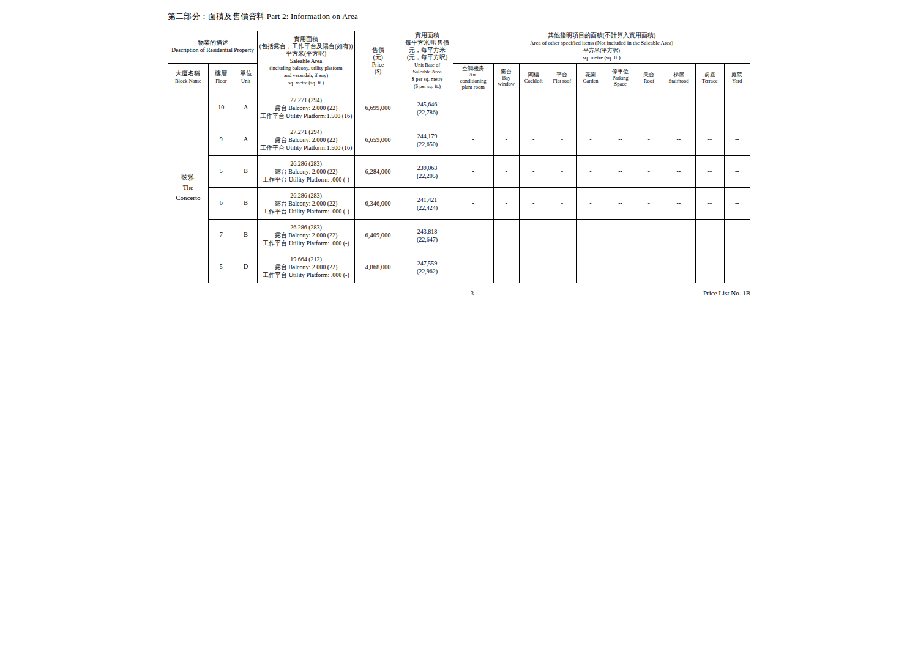第二部分：面積及售價資料 Part 2: Information on Area
| 物業的描述 Description of Residential Property | 實用面積 (包括露台，工作平台及陽台(如有)) 平方米(平方呎) Saleable Area (including balcony, utility platform and verandah, if any) sq. metre (sq. ft.) | 售價 (元) Price ($) | 實用面積 每平方米/呎售價 元，每平方米 (元，每平方呎) Unit Rate of Saleable Area $ per sq. metre ($ per sq. ft.) | 其他指明項目的面積(不計算入實用面積) Area of other specified items (Not included in the Saleable Area) 平方米(平方呎) sq. metre (sq. ft.) |
| --- | --- | --- | --- | --- |
| 大廈名稱 Block Name | 樓層 Floor | 單位 Unit | 空調機房 Air- conditioning plant room | 窗台 Bay window | 閣樓 Cockloft | 平台 Flat roof | 花園 Garden | 停車位 Parking Space | 天台 Roof | 梯屋 Stairhood | 前庭 Terrace | 庭院 Yard |
| 弦雅 The Concerto | 10 | A | 27.271 (294) 露台 Balcony: 2.000 (22) 工作平台 Utility Platform:1.500 (16) | 6,699,000 | 245,646 (22,786) | - | - | - | - | - | -- | - | -- | -- | -- |
| 9 | A | 27.271 (294) 露台 Balcony: 2.000 (22) 工作平台 Utility Platform:1.500 (16) | 6,659,000 | 244,179 (22,650) | - | - | - | - | - | -- | - | -- | -- | -- |
| 5 | B | 26.286 (283) 露台 Balcony: 2.000 (22) 工作平台 Utility Platform: .000 (-) | 6,284,000 | 239,063 (22,205) | - | - | - | - | - | -- | - | -- | -- | -- |
| 6 | B | 26.286 (283) 露台 Balcony: 2.000 (22) 工作平台 Utility Platform: .000 (-) | 6,346,000 | 241,421 (22,424) | - | - | - | - | - | -- | - | -- | -- | -- |
| 7 | B | 26.286 (283) 露台 Balcony: 2.000 (22) 工作平台 Utility Platform: .000 (-) | 6,409,000 | 243,818 (22,647) | - | - | - | - | - | -- | - | -- | -- | -- |
| 5 | D | 19.664 (212) 露台 Balcony: 2.000 (22) 工作平台 Utility Platform: .000 (-) | 4,868,000 | 247,559 (22,962) | - | - | - | - | - | -- | - | -- | -- | -- |
3
Price List No. 1B